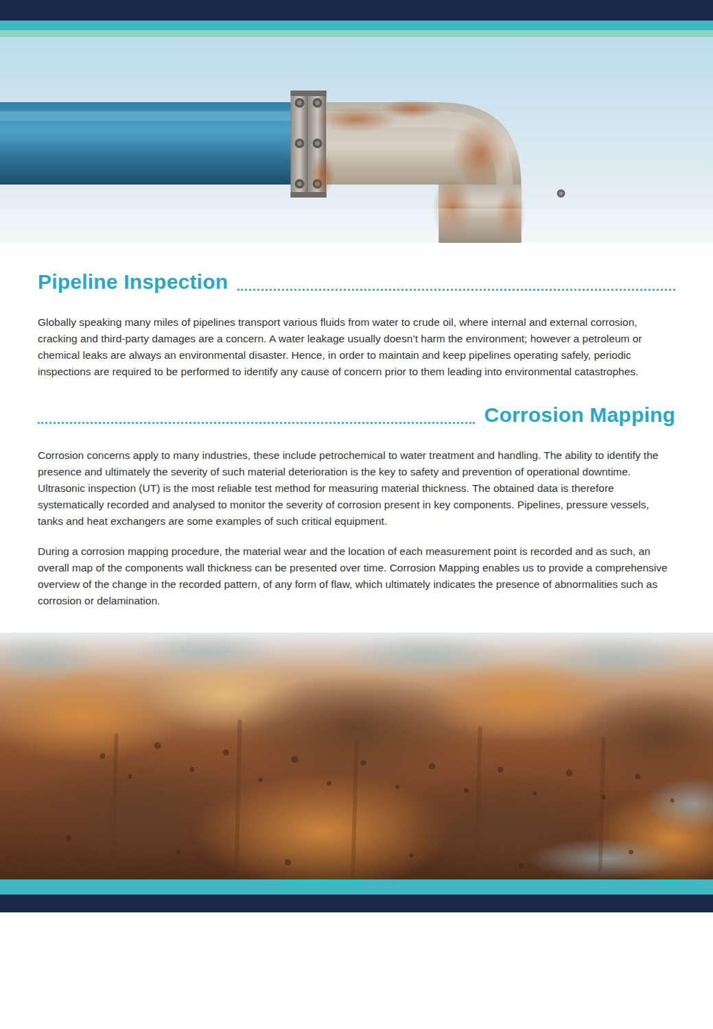Pipeline Inspection
Globally speaking many miles of pipelines transport various fluids from water to crude oil, where internal and external corrosion, cracking and third-party damages are a concern. A water leakage usually doesn’t harm the environment; however a petroleum or chemical leaks are always an environmental disaster. Hence, in order to maintain and keep pipelines operating safely, periodic inspections are required to be performed to identify any cause of concern prior to them leading into environmental catastrophes.
Corrosion Mapping
Corrosion concerns apply to many industries, these include petrochemical to water treatment and handling. The ability to identify the presence and ultimately the severity of such material deterioration is the key to safety and prevention of operational downtime. Ultrasonic inspection (UT) is the most reliable test method for measuring material thickness. The obtained data is therefore systematically recorded and analysed to monitor the severity of corrosion present in key components. Pipelines, pressure vessels, tanks and heat exchangers are some examples of such critical equipment.
During a corrosion mapping procedure, the material wear and the location of each measurement point is recorded and as such, an overall map of the components wall thickness can be presented over time. Corrosion Mapping enables us to provide a comprehensive overview of the change in the recorded pattern, of any form of flaw, which ultimately indicates the presence of abnormalities such as corrosion or delamination.